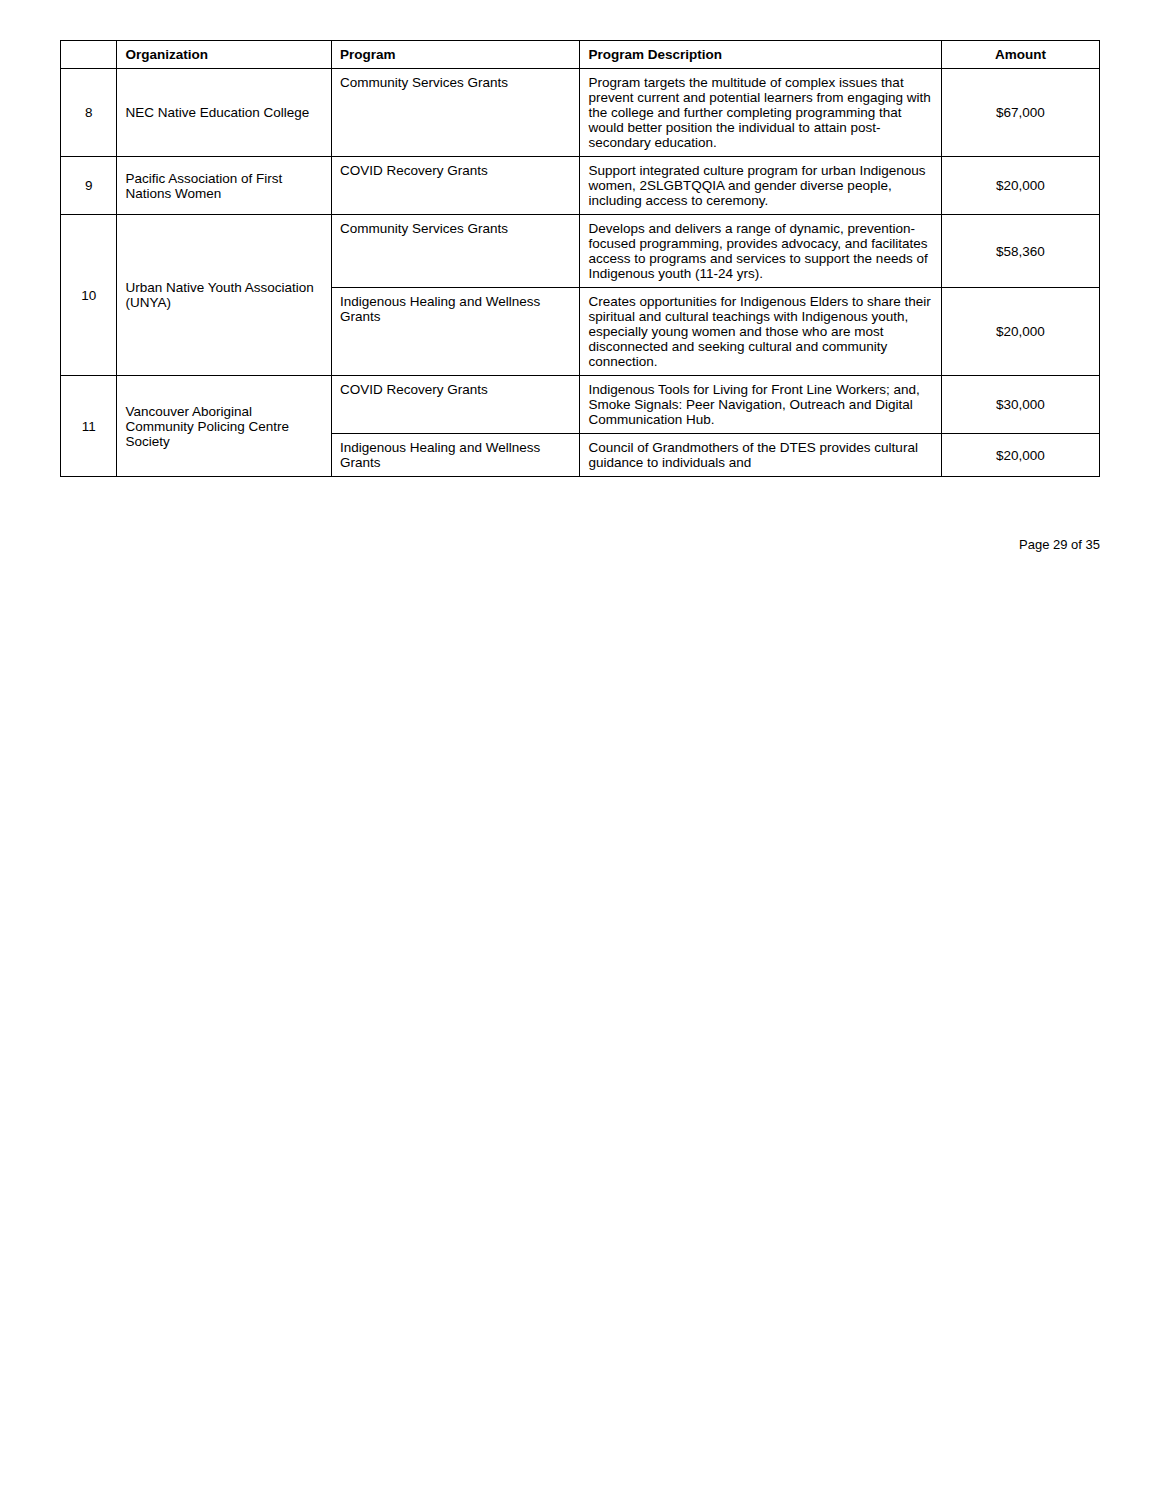| | Organization | Program | Program Description | Amount |
| --- | --- | --- | --- | --- |
| 8 | NEC Native Education College | Community Services Grants | Program targets the multitude of complex issues that prevent current and potential learners from engaging with the college and further completing programming that would better position the individual to attain post-secondary education. | $67,000 |
| 9 | Pacific Association of First Nations Women | COVID Recovery Grants | Support integrated culture program for urban Indigenous women, 2SLGBTQQIA and gender diverse people, including access to ceremony. | $20,000 |
| 10 | Urban Native Youth Association (UNYA) | Community Services Grants | Develops and delivers a range of dynamic, prevention-focused programming, provides advocacy, and facilitates access to programs and services to support the needs of Indigenous youth (11-24 yrs). | $58,360 |
| Indigenous Healing and Wellness Grants | Creates opportunities for Indigenous Elders to share their spiritual and cultural teachings with Indigenous youth, especially young women and those who are most disconnected and seeking cultural and community connection. | $20,000 |
| 11 | Vancouver Aboriginal Community Policing Centre Society | COVID Recovery Grants | Indigenous Tools for Living for Front Line Workers; and, Smoke Signals: Peer Navigation, Outreach and Digital Communication Hub. | $30,000 |
| Indigenous Healing and Wellness Grants | Council of Grandmothers of the DTES provides cultural guidance to individuals and | $20,000 |
Page 29 of 35